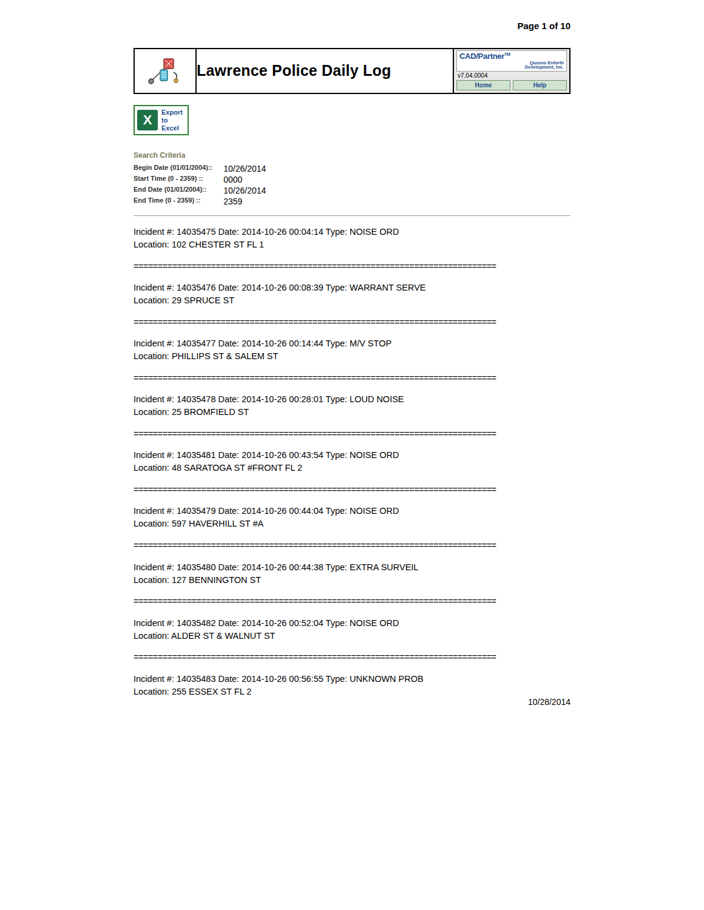Page 1 of 10
| | Lawrence Police Daily Log | CAD/Partner TM Queues Enforth Development, Inc. v7.04.0004 Home Help |
X
Export
to
Excel
Search Criteria
| Begin Date (01/01/2004):: | 10/26/2014 |
| Start Time (0 - 2359) :: | 0000 |
| End Date (01/01/2004):: | 10/26/2014 |
| End Time (0 - 2359) :: | 2359 |
Incident #: 14035475 Date: 2014-10-26 00:04:14 Type: NOISE ORD
Location: 102 CHESTER ST FL 1
===========================================================================
Incident #: 14035476 Date: 2014-10-26 00:08:39 Type: WARRANT SERVE
Location: 29 SPRUCE ST
===========================================================================
Incident #: 14035477 Date: 2014-10-26 00:14:44 Type: M/V STOP
Location: PHILLIPS ST & SALEM ST
===========================================================================
Incident #: 14035478 Date: 2014-10-26 00:28:01 Type: LOUD NOISE
Location: 25 BROMFIELD ST
===========================================================================
Incident #: 14035481 Date: 2014-10-26 00:43:54 Type: NOISE ORD
Location: 48 SARATOGA ST #FRONT FL 2
===========================================================================
Incident #: 14035479 Date: 2014-10-26 00:44:04 Type: NOISE ORD
Location: 597 HAVERHILL ST #A
===========================================================================
Incident #: 14035480 Date: 2014-10-26 00:44:38 Type: EXTRA SURVEIL
Location: 127 BENNINGTON ST
===========================================================================
Incident #: 14035482 Date: 2014-10-26 00:52:04 Type: NOISE ORD
Location: ALDER ST & WALNUT ST
===========================================================================
Incident #: 14035483 Date: 2014-10-26 00:56:55 Type: UNKNOWN PROB
Location: 255 ESSEX ST FL 2
10/28/2014